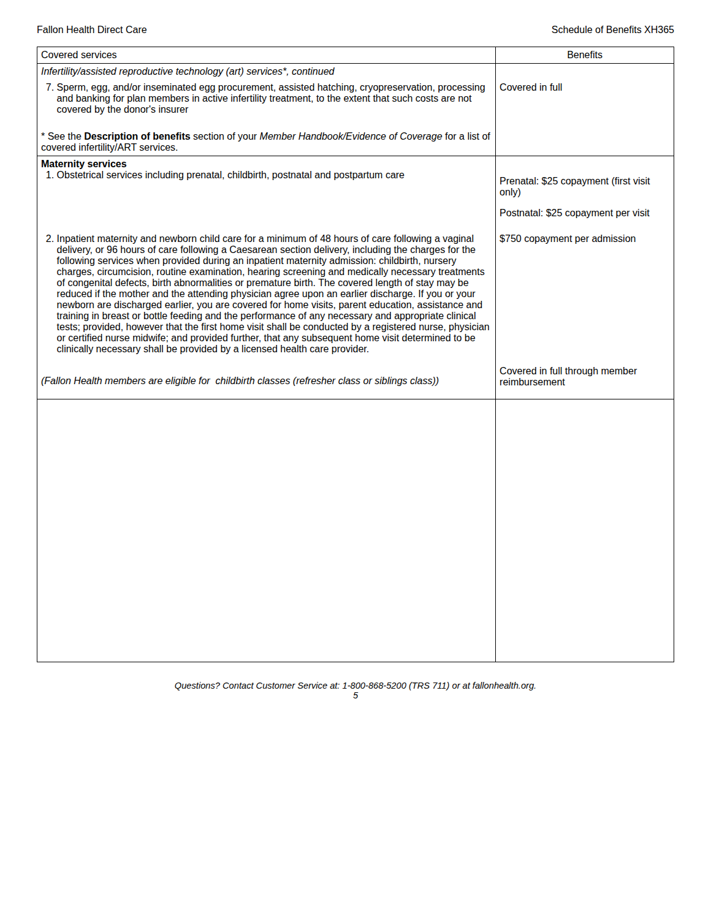Fallon Health Direct Care
Schedule of Benefits XH365
| Covered services | Benefits |
| --- | --- |
| Infertility/assisted reproductive technology (art) services*, continued | |
| Sperm, egg, and/or inseminated egg procurement, assisted hatching, cryopreservation, processing and banking for plan members in active infertility treatment, to the extent that such costs are not covered by the donor's insurer | Covered in full |
| * See the Description of benefits section of your Member Handbook/Evidence of Coverage for a list of covered infertility/ART services. | |
| Maternity services Obstetrical services including prenatal, childbirth, postnatal and postpartum care | Prenatal: $25 copayment (first visit only) Postnatal: $25 copayment per visit |
| Inpatient maternity and newborn child care for a minimum of 48 hours of care following a vaginal delivery, or 96 hours of care following a Caesarean section delivery, including the charges for the following services when provided during an inpatient maternity admission: childbirth, nursery charges, circumcision, routine examination, hearing screening and medically necessary treatments of congenital defects, birth abnormalities or premature birth. The covered length of stay may be reduced if the mother and the attending physician agree upon an earlier discharge. If you or your newborn are discharged earlier, you are covered for home visits, parent education, assistance and training in breast or bottle feeding and the performance of any necessary and appropriate clinical tests; provided, however that the first home visit shall be conducted by a registered nurse, physician or certified nurse midwife; and provided further, that any subsequent home visit determined to be clinically necessary shall be provided by a licensed health care provider. | $750 copayment per admission |
| (Fallon Health members are eligible for childbirth classes (refresher class or siblings class)) | Covered in full through member reimbursement |
Questions? Contact Customer Service at: 1-800-868-5200 (TRS 711) or at fallonhealth.org.
5